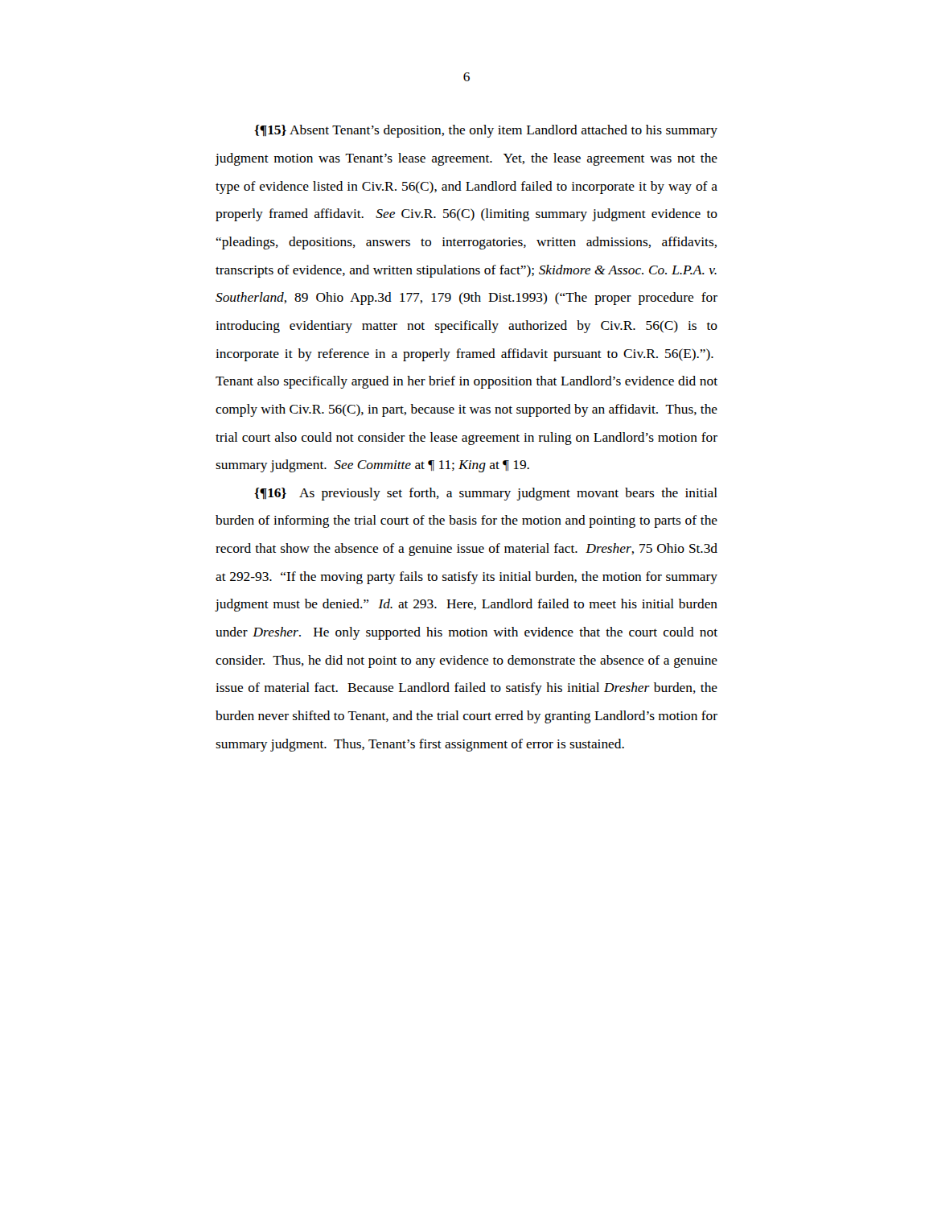6
{¶15} Absent Tenant’s deposition, the only item Landlord attached to his summary judgment motion was Tenant’s lease agreement. Yet, the lease agreement was not the type of evidence listed in Civ.R. 56(C), and Landlord failed to incorporate it by way of a properly framed affidavit. See Civ.R. 56(C) (limiting summary judgment evidence to “pleadings, depositions, answers to interrogatories, written admissions, affidavits, transcripts of evidence, and written stipulations of fact”); Skidmore & Assoc. Co. L.P.A. v. Southerland, 89 Ohio App.3d 177, 179 (9th Dist.1993) (“The proper procedure for introducing evidentiary matter not specifically authorized by Civ.R. 56(C) is to incorporate it by reference in a properly framed affidavit pursuant to Civ.R. 56(E).”). Tenant also specifically argued in her brief in opposition that Landlord’s evidence did not comply with Civ.R. 56(C), in part, because it was not supported by an affidavit. Thus, the trial court also could not consider the lease agreement in ruling on Landlord’s motion for summary judgment. See Committe at ¶ 11; King at ¶ 19.
{¶16} As previously set forth, a summary judgment movant bears the initial burden of informing the trial court of the basis for the motion and pointing to parts of the record that show the absence of a genuine issue of material fact. Dresher, 75 Ohio St.3d at 292-93. “If the moving party fails to satisfy its initial burden, the motion for summary judgment must be denied.” Id. at 293. Here, Landlord failed to meet his initial burden under Dresher. He only supported his motion with evidence that the court could not consider. Thus, he did not point to any evidence to demonstrate the absence of a genuine issue of material fact. Because Landlord failed to satisfy his initial Dresher burden, the burden never shifted to Tenant, and the trial court erred by granting Landlord’s motion for summary judgment. Thus, Tenant’s first assignment of error is sustained.